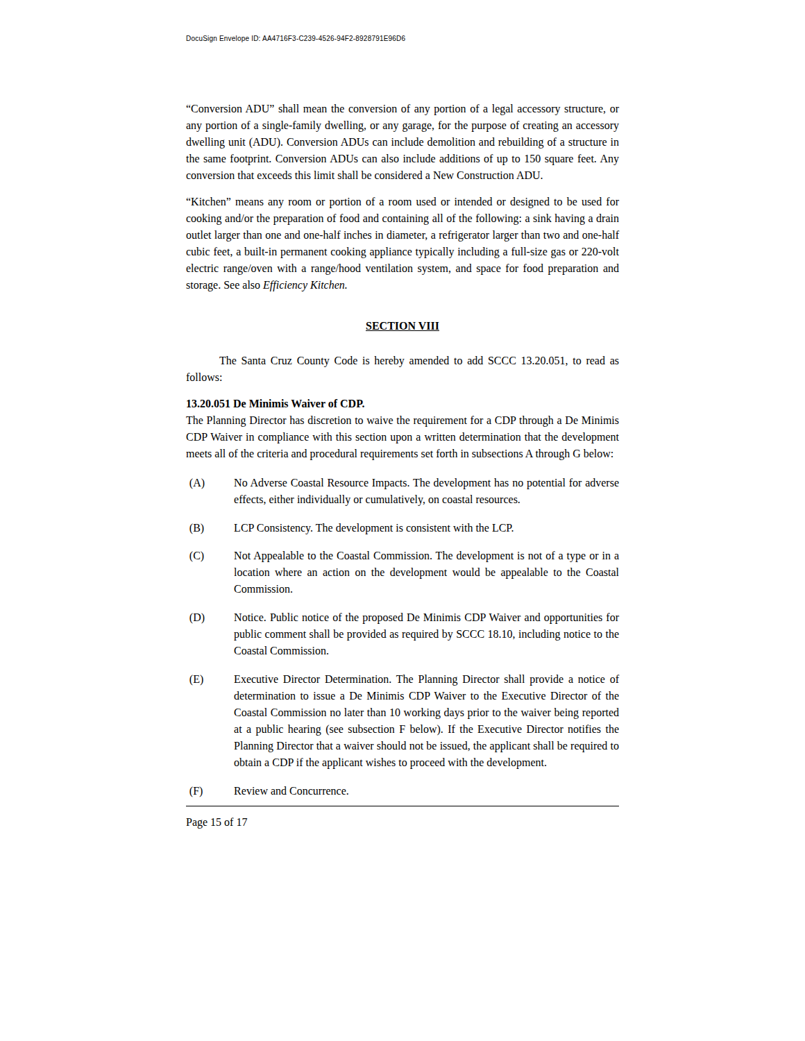DocuSign Envelope ID: AA4716F3-C239-4526-94F2-8928791E96D6
“Conversion ADU” shall mean the conversion of any portion of a legal accessory structure, or any portion of a single-family dwelling, or any garage, for the purpose of creating an accessory dwelling unit (ADU). Conversion ADUs can include demolition and rebuilding of a structure in the same footprint. Conversion ADUs can also include additions of up to 150 square feet. Any conversion that exceeds this limit shall be considered a New Construction ADU.
“Kitchen” means any room or portion of a room used or intended or designed to be used for cooking and/or the preparation of food and containing all of the following: a sink having a drain outlet larger than one and one-half inches in diameter, a refrigerator larger than two and one-half cubic feet, a built-in permanent cooking appliance typically including a full-size gas or 220-volt electric range/oven with a range/hood ventilation system, and space for food preparation and storage. See also Efficiency Kitchen.
SECTION VIII
The Santa Cruz County Code is hereby amended to add SCCC 13.20.051, to read as follows:
13.20.051 De Minimis Waiver of CDP.
The Planning Director has discretion to waive the requirement for a CDP through a De Minimis CDP Waiver in compliance with this section upon a written determination that the development meets all of the criteria and procedural requirements set forth in subsections A through G below:
(A)
No Adverse Coastal Resource Impacts. The development has no potential for adverse effects, either individually or cumulatively, on coastal resources.
(B)
LCP Consistency. The development is consistent with the LCP.
(C)
Not Appealable to the Coastal Commission. The development is not of a type or in a location where an action on the development would be appealable to the Coastal Commission.
(D)
Notice. Public notice of the proposed De Minimis CDP Waiver and opportunities for public comment shall be provided as required by SCCC 18.10, including notice to the Coastal Commission.
(E)
Executive Director Determination. The Planning Director shall provide a notice of determination to issue a De Minimis CDP Waiver to the Executive Director of the Coastal Commission no later than 10 working days prior to the waiver being reported at a public hearing (see subsection F below). If the Executive Director notifies the Planning Director that a waiver should not be issued, the applicant shall be required to obtain a CDP if the applicant wishes to proceed with the development.
(F)
Review and Concurrence.
Page 15 of 17